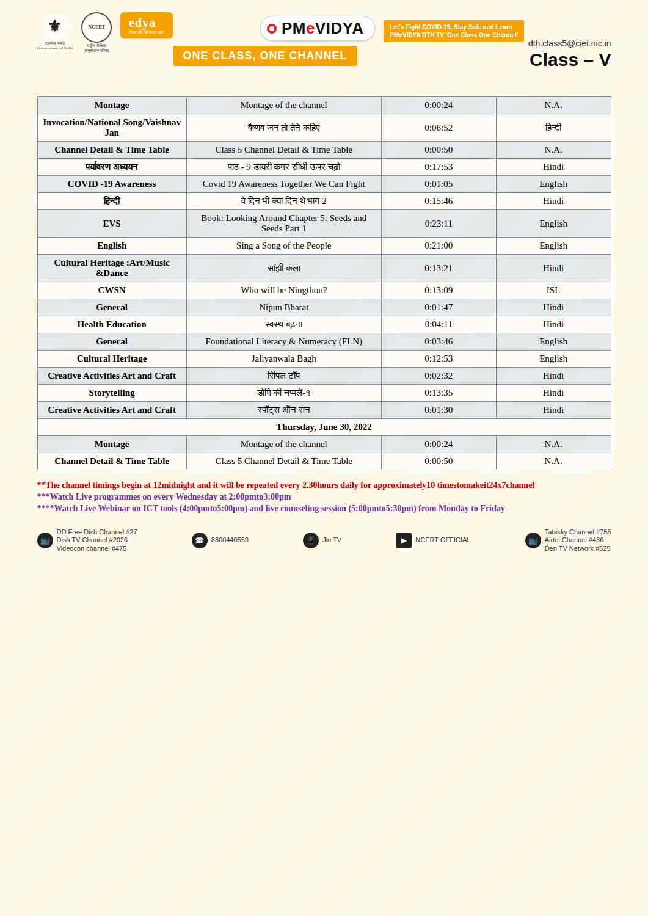⚜
सत्यमेव जयते
Government of India
NCERT
राष्ट्रीय शैक्षिक
अनुसंधान परिषद्
edya शिक्षा की डिजिटल पहल
PMe VIDYA Let's Fight COVID-19, Stay Safe and Learn
PMeVIDYA DTH TV 'One Class One Channel'
dth.class5@ciet.nic.in
Class – V
ONE CLASS, ONE CHANNEL
| Montage | Montage of the channel | 0:00:24 | N.A. |
| Invocation/National Song/Vaishnav Jan | वैष्णव जन तो तेने कहिए | 0:06:52 | हिन्दी |
| Channel Detail & Time Table | Class 5 Channel Detail & Time Table | 0:00:50 | N.A. |
| पर्यावरण अध्ययन | पाठ - 9 डायरी कमर सीधी ऊपर चढ़ो | 0:17:53 | Hindi |
| COVID -19 Awareness | Covid 19 Awareness Together We Can Fight | 0:01:05 | English |
| हिन्दी | वे दिन भी क्या दिन थे भाग 2 | 0:15:46 | Hindi |
| EVS | Book: Looking Around Chapter 5: Seeds and Seeds Part 1 | 0:23:11 | English |
| English | Sing a Song of the People | 0:21:00 | English |
| Cultural Heritage :Art/Music &Dance | सांझी कला | 0:13:21 | Hindi |
| CWSN | Who will be Ningthou? | 0:13:09 | ISL |
| General | Nipun Bharat | 0:01:47 | Hindi |
| Health Education | स्वस्थ बढ़ना | 0:04:11 | Hindi |
| General | Foundational Literacy & Numeracy (FLN) | 0:03:46 | English |
| Cultural Heritage | Jaliyanwala Bagh | 0:12:53 | English |
| Creative Activities Art and Craft | सिंपल टॉप | 0:02:32 | Hindi |
| Storytelling | डोमि की चप्पलें-१ | 0:13:35 | Hindi |
| Creative Activities Art and Craft | स्पॉट्स ऑन सन | 0:01:30 | Hindi |
| Thursday, June 30, 2022 |
| Montage | Montage of the channel | 0:00:24 | N.A. |
| Channel Detail & Time Table | Class 5 Channel Detail & Time Table | 0:00:50 | N.A. |
**The channel timings begin at 12midnight and it will be repeated every 2.30hours daily for approximately10 timestomakeit24x7channel
***Watch Live programmes on every Wednesday at 2:00pmto3:00pm
****Watch Live Webinar on ICT tools (4:00pmto5:00pm) and live counseling session (5:00pmto5:30pm) from Monday to Friday
📺
DD Free Dish Channel #27
Dish TV Channel #2026
Videocon channel #475
☎
8800440559
📱
Jio TV
▶
NCERT OFFICIAL
📺
Tatasky Channel #756
Airtel Channel #436
Den TV Network #525